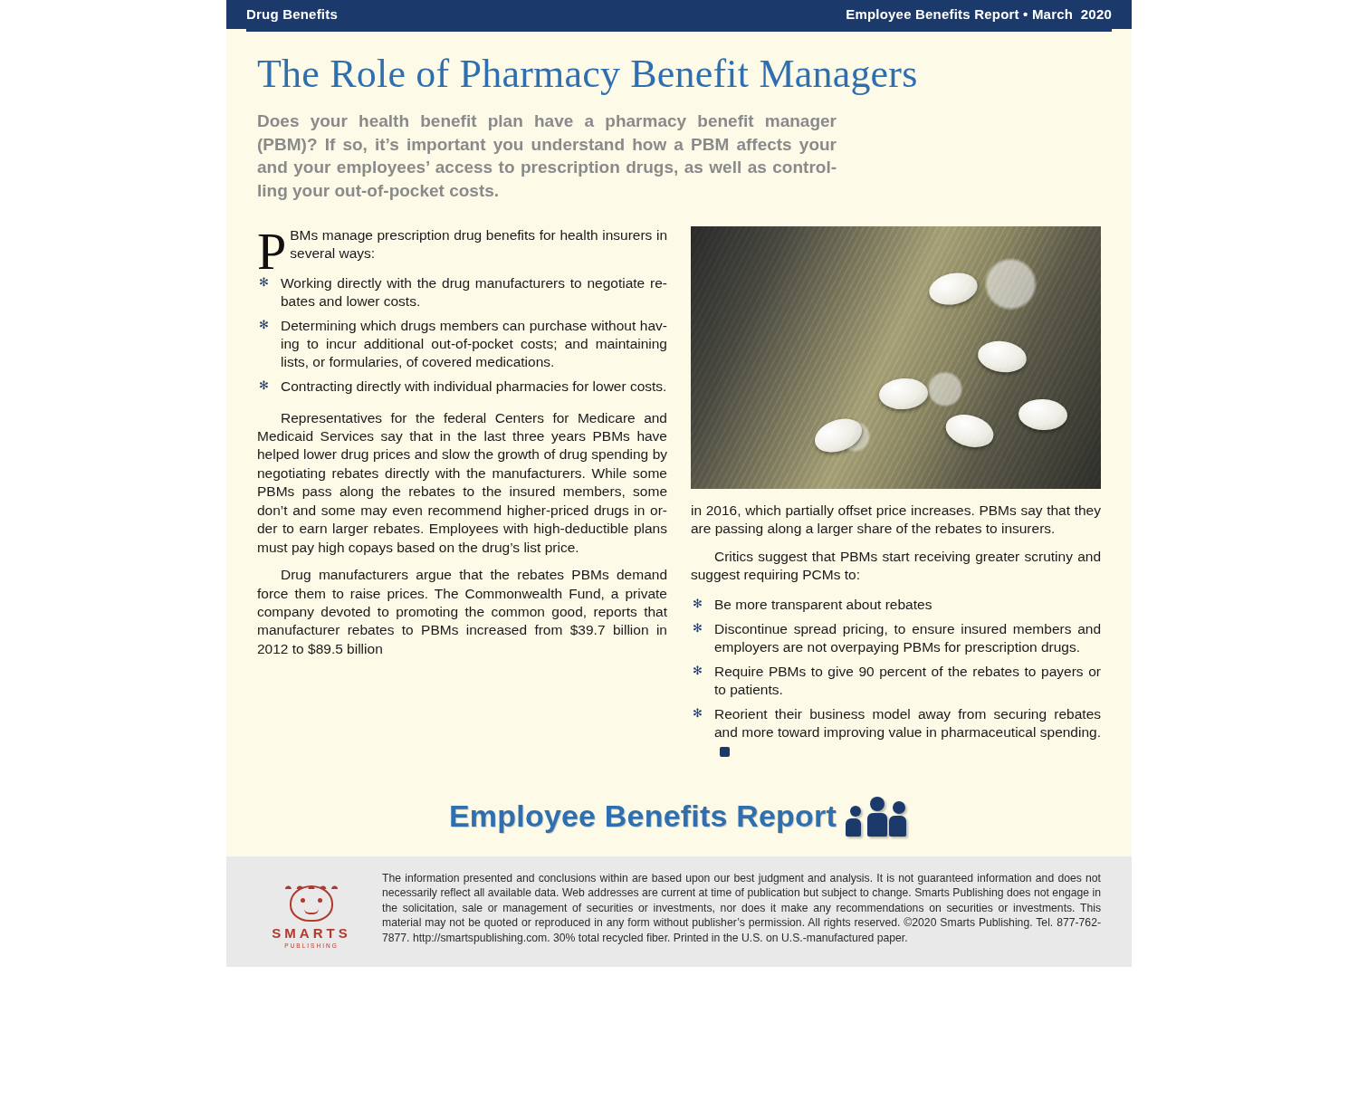Drug Benefits
Employee Benefits Report • March 2020
The Role of Pharmacy Benefit Managers
Does your health benefit plan have a pharmacy benefit manager (PBM)? If so, it’s important you understand how a PBM affects your and your employees’ access to prescription drugs, as well as controlling your out-of-pocket costs.
PBMs manage prescription drug benefits for health insurers in several ways:
Working directly with the drug manufacturers to negotiate rebates and lower costs.
Determining which drugs members can purchase without having to incur additional out-of-pocket costs; and maintaining lists, or formularies, of covered medications.
Contracting directly with individual pharmacies for lower costs.
Representatives for the federal Centers for Medicare and Medicaid Services say that in the last three years PBMs have helped lower drug prices and slow the growth of drug spending by negotiating rebates directly with the manufacturers. While some PBMs pass along the rebates to the insured members, some don’t and some may even recommend higher-priced drugs in order to earn larger rebates. Employees with high-deductible plans must pay high copays based on the drug’s list price.
Drug manufacturers argue that the rebates PBMs demand force them to raise prices. The Commonwealth Fund, a private company devoted to promoting the common good, reports that manufacturer rebates to PBMs increased from $39.7 billion in 2012 to $89.5 billion
in 2016, which partially offset price increases. PBMs say that they are passing along a larger share of the rebates to insurers.
Critics suggest that PBMs start receiving greater scrutiny and suggest requiring PCMs to:
Be more transparent about rebates
Discontinue spread pricing, to ensure insured members and employers are not overpaying PBMs for prescription drugs.
Require PBMs to give 90 percent of the rebates to payers or to patients.
Reorient their business model away from securing rebates and more toward improving value in pharmaceutical spending.
Employee Benefits Report
SMARTS
PUBLISHING
The information presented and conclusions within are based upon our best judgment and analysis. It is not guaranteed information and does not necessarily reflect all available data. Web addresses are current at time of publication but subject to change. Smarts Publishing does not engage in the solicitation, sale or management of securities or investments, nor does it make any recommendations on securities or investments. This material may not be quoted or reproduced in any form without publisher’s permission. All rights reserved. ©2020 Smarts Publishing. Tel. 877-762-7877. http://smartspublishing.com. 30% total recycled fiber. Printed in the U.S. on U.S.-manufactured paper.